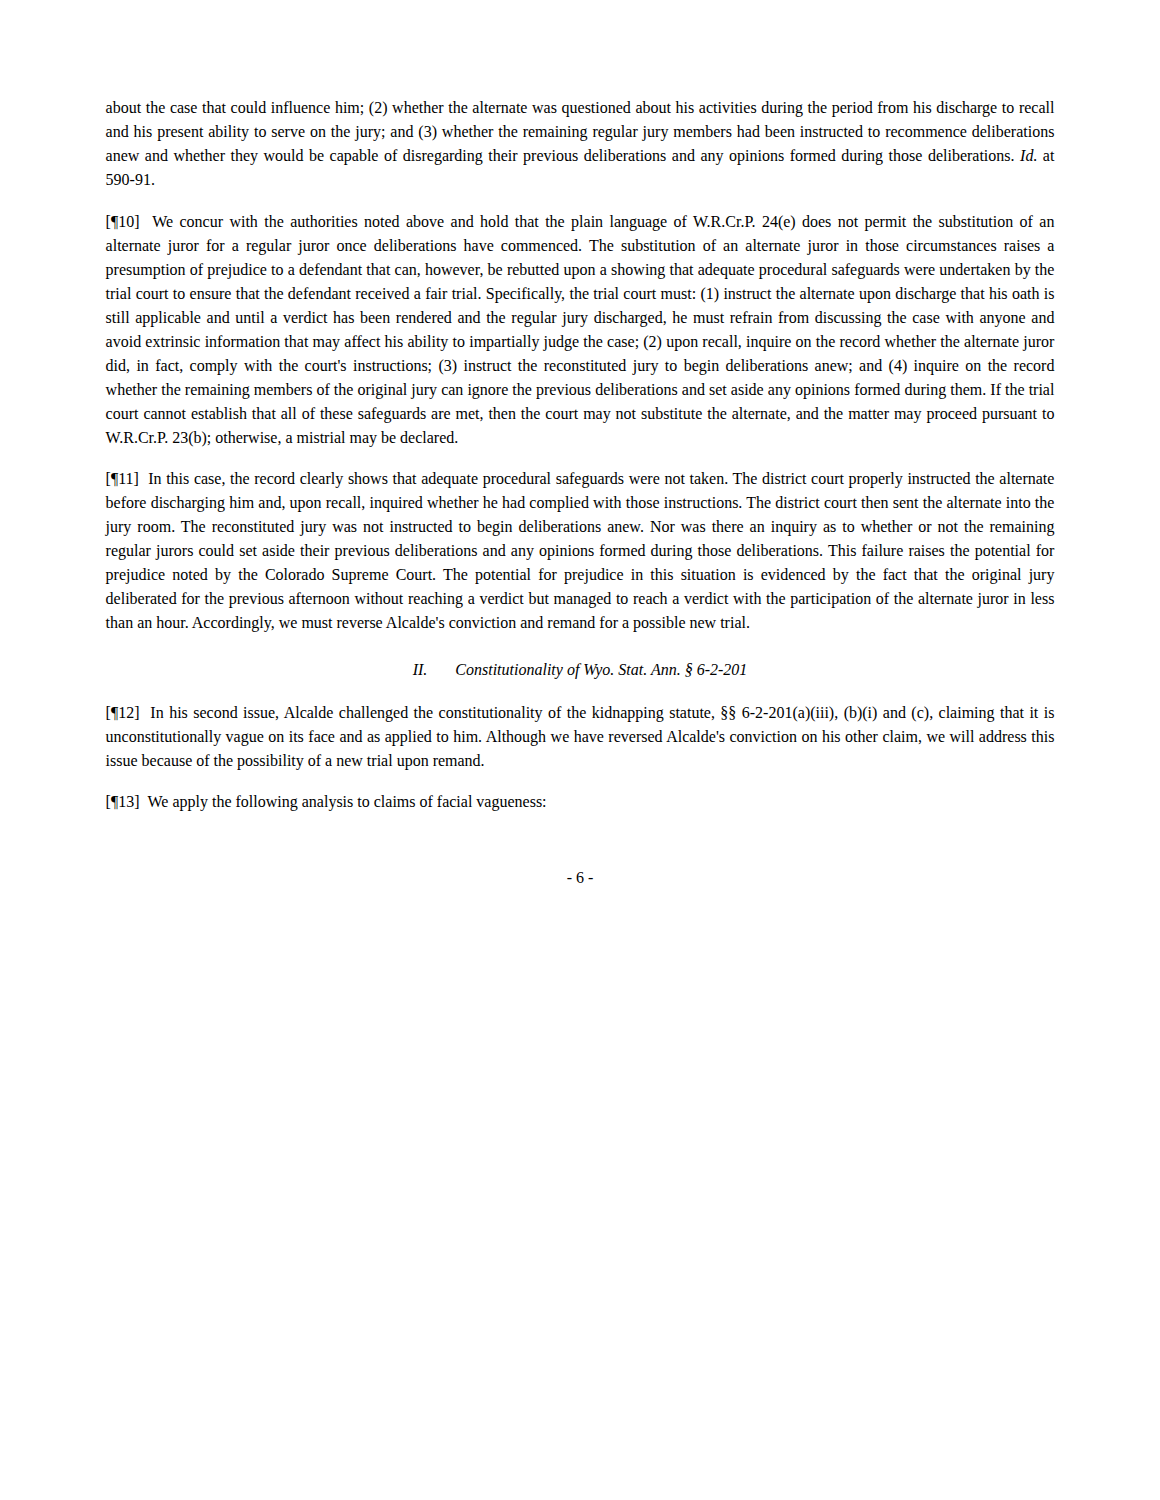about the case that could influence him; (2) whether the alternate was questioned about his activities during the period from his discharge to recall and his present ability to serve on the jury; and (3) whether the remaining regular jury members had been instructed to recommence deliberations anew and whether they would be capable of disregarding their previous deliberations and any opinions formed during those deliberations. Id. at 590-91.
[¶10] We concur with the authorities noted above and hold that the plain language of W.R.Cr.P. 24(e) does not permit the substitution of an alternate juror for a regular juror once deliberations have commenced. The substitution of an alternate juror in those circumstances raises a presumption of prejudice to a defendant that can, however, be rebutted upon a showing that adequate procedural safeguards were undertaken by the trial court to ensure that the defendant received a fair trial. Specifically, the trial court must: (1) instruct the alternate upon discharge that his oath is still applicable and until a verdict has been rendered and the regular jury discharged, he must refrain from discussing the case with anyone and avoid extrinsic information that may affect his ability to impartially judge the case; (2) upon recall, inquire on the record whether the alternate juror did, in fact, comply with the court's instructions; (3) instruct the reconstituted jury to begin deliberations anew; and (4) inquire on the record whether the remaining members of the original jury can ignore the previous deliberations and set aside any opinions formed during them. If the trial court cannot establish that all of these safeguards are met, then the court may not substitute the alternate, and the matter may proceed pursuant to W.R.Cr.P. 23(b); otherwise, a mistrial may be declared.
[¶11] In this case, the record clearly shows that adequate procedural safeguards were not taken. The district court properly instructed the alternate before discharging him and, upon recall, inquired whether he had complied with those instructions. The district court then sent the alternate into the jury room. The reconstituted jury was not instructed to begin deliberations anew. Nor was there an inquiry as to whether or not the remaining regular jurors could set aside their previous deliberations and any opinions formed during those deliberations. This failure raises the potential for prejudice noted by the Colorado Supreme Court. The potential for prejudice in this situation is evidenced by the fact that the original jury deliberated for the previous afternoon without reaching a verdict but managed to reach a verdict with the participation of the alternate juror in less than an hour. Accordingly, we must reverse Alcalde's conviction and remand for a possible new trial.
II. Constitutionality of Wyo. Stat. Ann. § 6-2-201
[¶12] In his second issue, Alcalde challenged the constitutionality of the kidnapping statute, §§ 6-2-201(a)(iii), (b)(i) and (c), claiming that it is unconstitutionally vague on its face and as applied to him. Although we have reversed Alcalde's conviction on his other claim, we will address this issue because of the possibility of a new trial upon remand.
[¶13] We apply the following analysis to claims of facial vagueness:
- 6 -